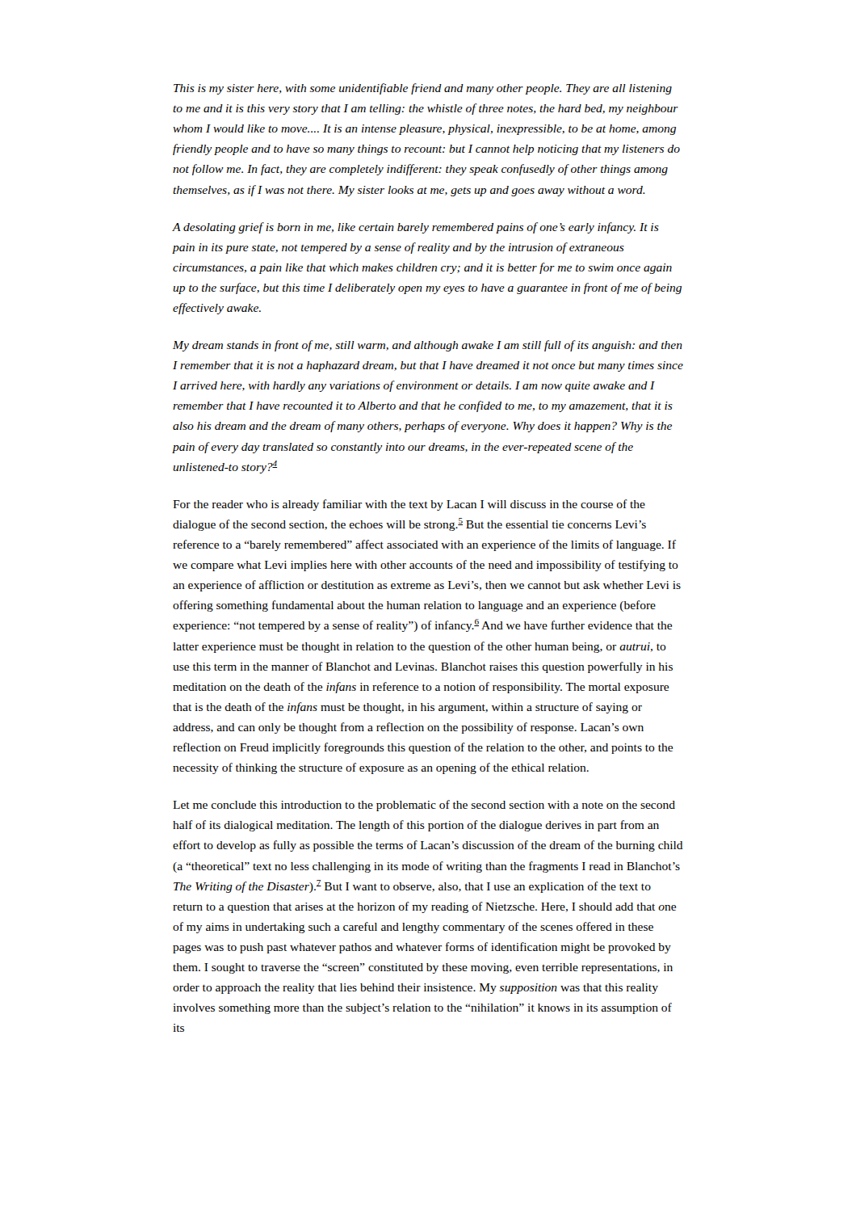This is my sister here, with some unidentifiable friend and many other people. They are all listening to me and it is this very story that I am telling: the whistle of three notes, the hard bed, my neighbour whom I would like to move.... It is an intense pleasure, physical, inexpressible, to be at home, among friendly people and to have so many things to recount: but I cannot help noticing that my listeners do not follow me. In fact, they are completely indifferent: they speak confusedly of other things among themselves, as if I was not there. My sister looks at me, gets up and goes away without a word.
A desolating grief is born in me, like certain barely remembered pains of one’s early infancy. It is pain in its pure state, not tempered by a sense of reality and by the intrusion of extraneous circumstances, a pain like that which makes children cry; and it is better for me to swim once again up to the surface, but this time I deliberately open my eyes to have a guarantee in front of me of being effectively awake.
My dream stands in front of me, still warm, and although awake I am still full of its anguish: and then I remember that it is not a haphazard dream, but that I have dreamed it not once but many times since I arrived here, with hardly any variations of environment or details. I am now quite awake and I remember that I have recounted it to Alberto and that he confided to me, to my amazement, that it is also his dream and the dream of many others, perhaps of everyone. Why does it happen? Why is the pain of every day translated so constantly into our dreams, in the ever-repeated scene of the unlistened-to story?4
For the reader who is already familiar with the text by Lacan I will discuss in the course of the dialogue of the second section, the echoes will be strong.5 But the essential tie concerns Levi’s reference to a “barely remembered” affect associated with an experience of the limits of language. If we compare what Levi implies here with other accounts of the need and impossibility of testifying to an experience of affliction or destitution as extreme as Levi’s, then we cannot but ask whether Levi is offering something fundamental about the human relation to language and an experience (before experience: “not tempered by a sense of reality”) of infancy.6 And we have further evidence that the latter experience must be thought in relation to the question of the other human being, or autrui, to use this term in the manner of Blanchot and Levinas. Blanchot raises this question powerfully in his meditation on the death of the infans in reference to a notion of responsibility. The mortal exposure that is the death of the infans must be thought, in his argument, within a structure of saying or address, and can only be thought from a reflection on the possibility of response. Lacan’s own reflection on Freud implicitly foregrounds this question of the relation to the other, and points to the necessity of thinking the structure of exposure as an opening of the ethical relation.
Let me conclude this introduction to the problematic of the second section with a note on the second half of its dialogical meditation. The length of this portion of the dialogue derives in part from an effort to develop as fully as possible the terms of Lacan’s discussion of the dream of the burning child (a “theoretical” text no less challenging in its mode of writing than the fragments I read in Blanchot’s The Writing of the Disaster).7 But I want to observe, also, that I use an explication of the text to return to a question that arises at the horizon of my reading of Nietzsche. Here, I should add that one of my aims in undertaking such a careful and lengthy commentary of the scenes offered in these pages was to push past whatever pathos and whatever forms of identification might be provoked by them. I sought to traverse the “screen” constituted by these moving, even terrible representations, in order to approach the reality that lies behind their insistence. My supposition was that this reality involves something more than the subject’s relation to the “nihilation” it knows in its assumption of its